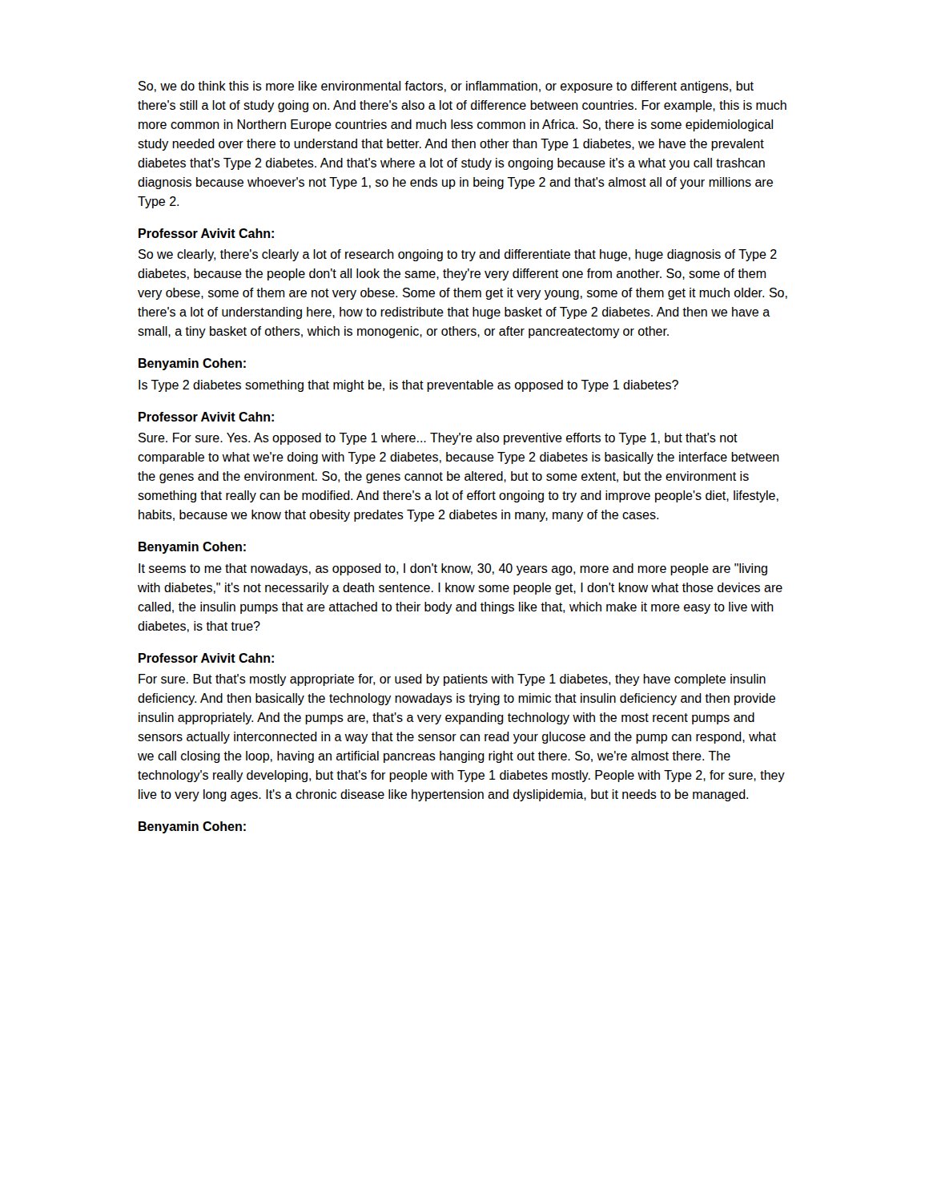So, we do think this is more like environmental factors, or inflammation, or exposure to different antigens, but there's still a lot of study going on. And there's also a lot of difference between countries. For example, this is much more common in Northern Europe countries and much less common in Africa. So, there is some epidemiological study needed over there to understand that better. And then other than Type 1 diabetes, we have the prevalent diabetes that's Type 2 diabetes. And that's where a lot of study is ongoing because it's a what you call trashcan diagnosis because whoever's not Type 1, so he ends up in being Type 2 and that's almost all of your millions are Type 2.
Professor Avivit Cahn:
So we clearly, there's clearly a lot of research ongoing to try and differentiate that huge, huge diagnosis of Type 2 diabetes, because the people don't all look the same, they're very different one from another. So, some of them very obese, some of them are not very obese. Some of them get it very young, some of them get it much older. So, there's a lot of understanding here, how to redistribute that huge basket of Type 2 diabetes. And then we have a small, a tiny basket of others, which is monogenic, or others, or after pancreatectomy or other.
Benyamin Cohen:
Is Type 2 diabetes something that might be, is that preventable as opposed to Type 1 diabetes?
Professor Avivit Cahn:
Sure. For sure. Yes. As opposed to Type 1 where... They're also preventive efforts to Type 1, but that's not comparable to what we're doing with Type 2 diabetes, because Type 2 diabetes is basically the interface between the genes and the environment. So, the genes cannot be altered, but to some extent, but the environment is something that really can be modified. And there's a lot of effort ongoing to try and improve people's diet, lifestyle, habits, because we know that obesity predates Type 2 diabetes in many, many of the cases.
Benyamin Cohen:
It seems to me that nowadays, as opposed to, I don't know, 30, 40 years ago, more and more people are "living with diabetes," it's not necessarily a death sentence. I know some people get, I don't know what those devices are called, the insulin pumps that are attached to their body and things like that, which make it more easy to live with diabetes, is that true?
Professor Avivit Cahn:
For sure. But that's mostly appropriate for, or used by patients with Type 1 diabetes, they have complete insulin deficiency. And then basically the technology nowadays is trying to mimic that insulin deficiency and then provide insulin appropriately. And the pumps are, that's a very expanding technology with the most recent pumps and sensors actually interconnected in a way that the sensor can read your glucose and the pump can respond, what we call closing the loop, having an artificial pancreas hanging right out there. So, we're almost there. The technology's really developing, but that's for people with Type 1 diabetes mostly. People with Type 2, for sure, they live to very long ages. It's a chronic disease like hypertension and dyslipidemia, but it needs to be managed.
Benyamin Cohen: